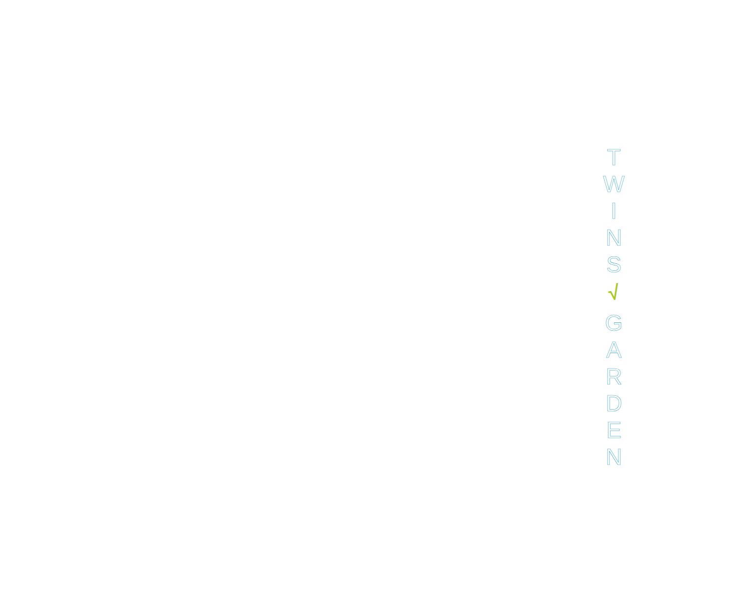T W I N S √ G A R D E N